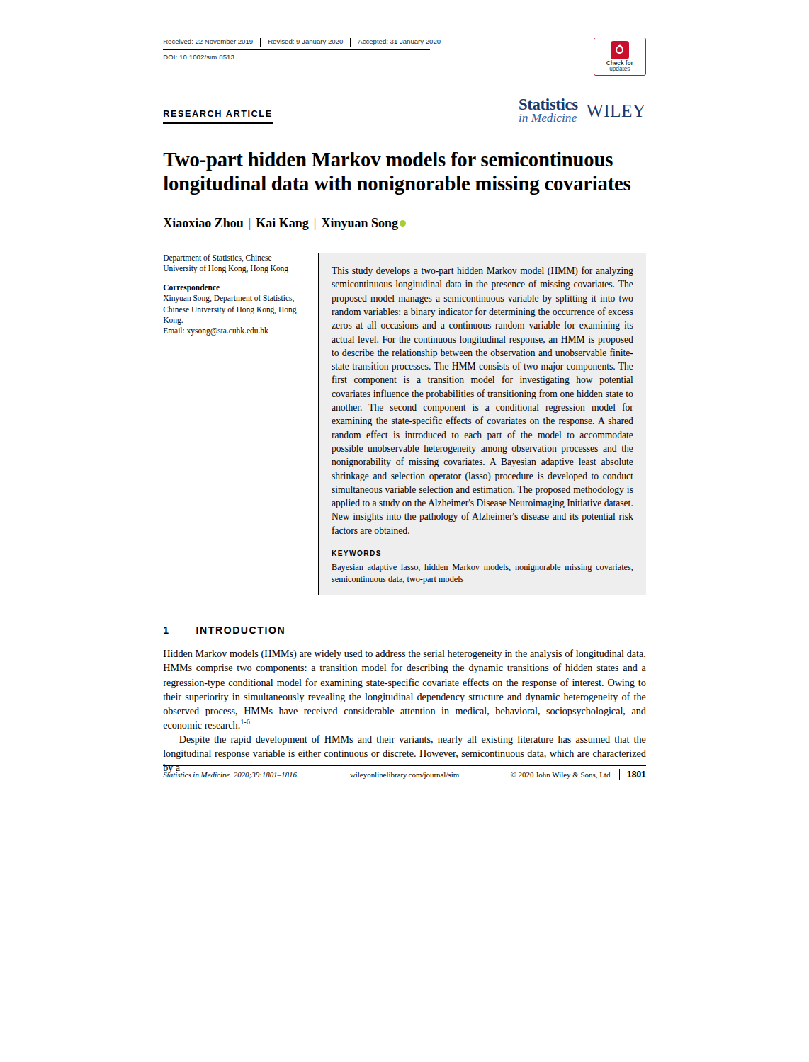Received: 22 November 2019 Revised: 9 January 2020 Accepted: 31 January 2020
DOI: 10.1002/sim.8513
Check for
updates
RESEARCH ARTICLE
Statistics
in Medicine
WILEY
Two-part hidden Markov models for semicontinuous
longitudinal data with nonignorable missing covariates
Xiaoxiao Zhou|Kai Kang|Xinyuan Song
Department of Statistics, Chinese University of Hong Kong, Hong Kong
Correspondence Xinyuan Song, Department of Statistics, Chinese University of Hong Kong, Hong Kong.
Email: xysong@sta.cuhk.edu.hk
This study develops a two-part hidden Markov model (HMM) for analyzing semicontinuous longitudinal data in the presence of missing covariates. The proposed model manages a semicontinuous variable by splitting it into two random variables: a binary indicator for determining the occurrence of excess zeros at all occasions and a continuous random variable for examining its actual level. For the continuous longitudinal response, an HMM is proposed to describe the relationship between the observation and unobservable finite-state transition processes. The HMM consists of two major components. The first component is a transition model for investigating how potential covariates influence the probabilities of transitioning from one hidden state to another. The second component is a conditional regression model for examining the state-specific effects of covariates on the response. A shared random effect is introduced to each part of the model to accommodate possible unobservable heterogeneity among observation processes and the nonignorability of missing covariates. A Bayesian adaptive least absolute shrinkage and selection operator (lasso) procedure is developed to conduct simultaneous variable selection and estimation. The proposed methodology is applied to a study on the Alzheimer's Disease Neuroimaging Initiative dataset. New insights into the pathology of Alzheimer's disease and its potential risk factors are obtained.
KEYWORDS
Bayesian adaptive lasso, hidden Markov models, nonignorable missing covariates, semicontinuous data, two-part models
1 INTRODUCTION
Hidden Markov models (HMMs) are widely used to address the serial heterogeneity in the analysis of longitudinal data. HMMs comprise two components: a transition model for describing the dynamic transitions of hidden states and a regression-type conditional model for examining state-specific covariate effects on the response of interest. Owing to their superiority in simultaneously revealing the longitudinal dependency structure and dynamic heterogeneity of the observed process, HMMs have received considerable attention in medical, behavioral, sociopsychological, and economic research.1-6
Despite the rapid development of HMMs and their variants, nearly all existing literature has assumed that the longitudinal response variable is either continuous or discrete. However, semicontinuous data, which are characterized by a
Statistics in Medicine. 2020;39:1801–1816.
wileyonlinelibrary.com/journal/sim
© 2020 John Wiley & Sons, Ltd. 1801